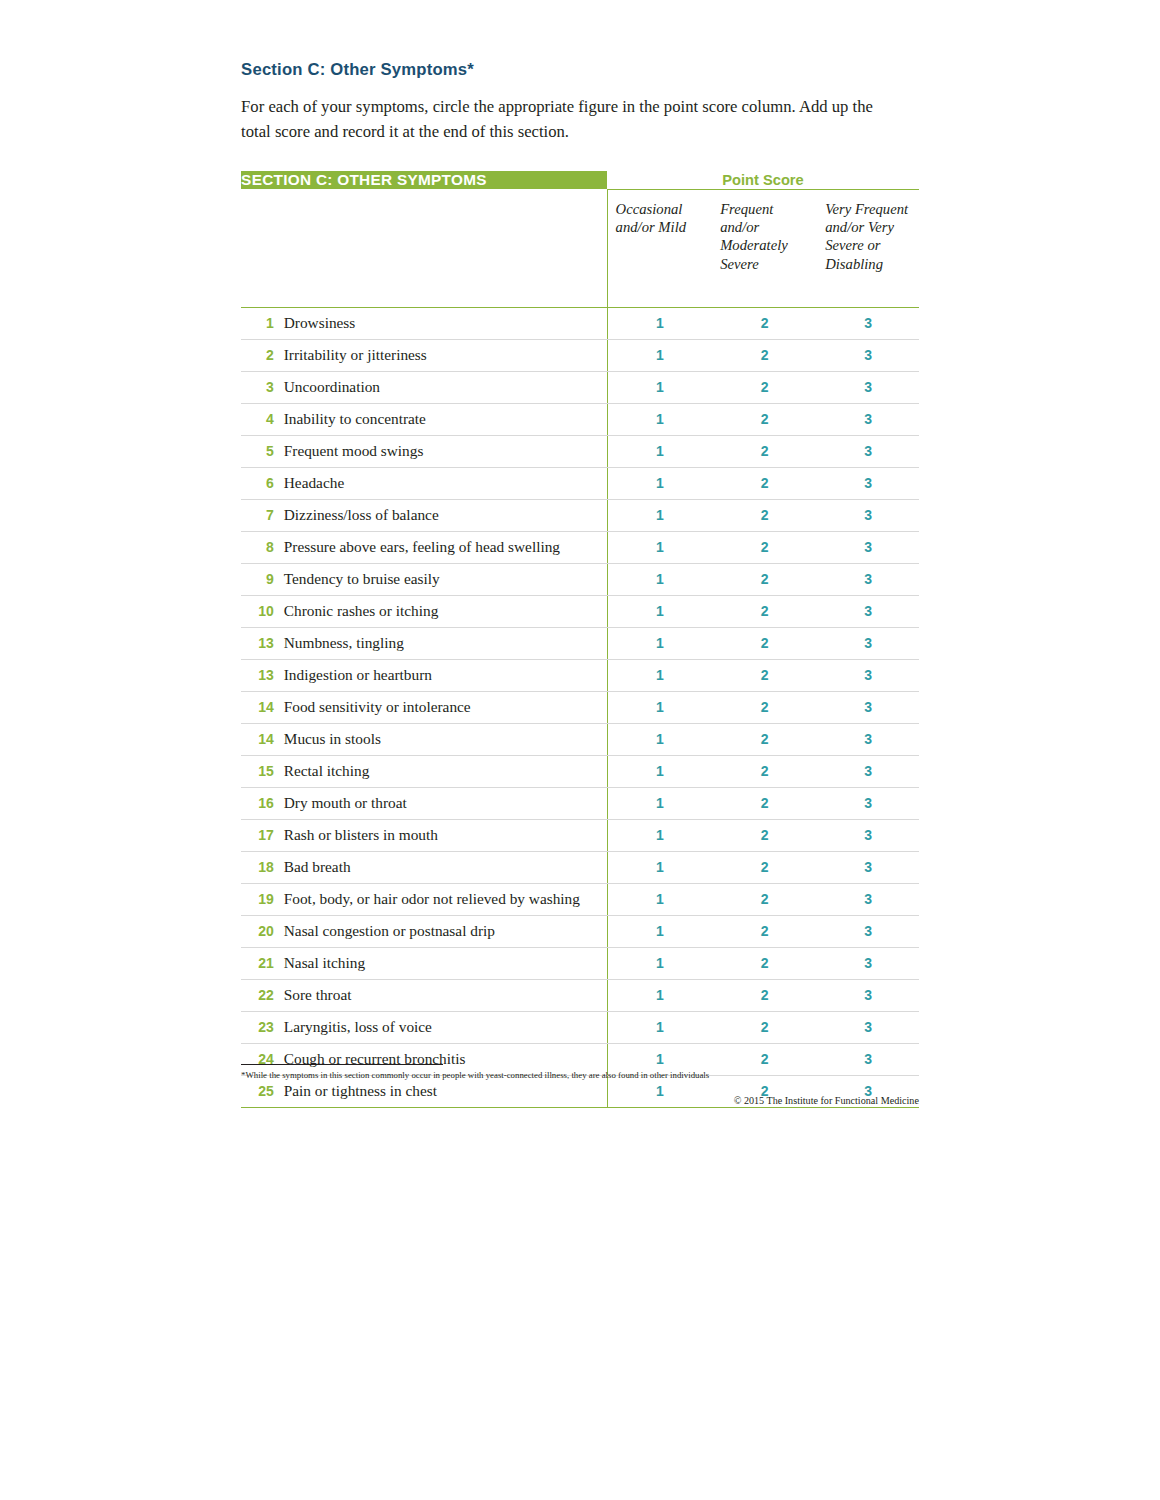Section C: Other Symptoms*
For each of your symptoms, circle the appropriate figure in the point score column. Add up the total score and record it at the end of this section.
| SECTION C: OTHER SYMPTOMS | Point Score |
| --- | --- |
| | Occasional and/or Mild | Frequent and/or Moderately Severe | Very Frequent and/or Very Severe or Disabling |
| 1 | Drowsiness | 1 | 2 | 3 |
| 2 | Irritability or jitteriness | 1 | 2 | 3 |
| 3 | Uncoordination | 1 | 2 | 3 |
| 4 | Inability to concentrate | 1 | 2 | 3 |
| 5 | Frequent mood swings | 1 | 2 | 3 |
| 6 | Headache | 1 | 2 | 3 |
| 7 | Dizziness/loss of balance | 1 | 2 | 3 |
| 8 | Pressure above ears, feeling of head swelling | 1 | 2 | 3 |
| 9 | Tendency to bruise easily | 1 | 2 | 3 |
| 10 | Chronic rashes or itching | 1 | 2 | 3 |
| 13 | Numbness, tingling | 1 | 2 | 3 |
| 13 | Indigestion or heartburn | 1 | 2 | 3 |
| 14 | Food sensitivity or intolerance | 1 | 2 | 3 |
| 14 | Mucus in stools | 1 | 2 | 3 |
| 15 | Rectal itching | 1 | 2 | 3 |
| 16 | Dry mouth or throat | 1 | 2 | 3 |
| 17 | Rash or blisters in mouth | 1 | 2 | 3 |
| 18 | Bad breath | 1 | 2 | 3 |
| 19 | Foot, body, or hair odor not relieved by washing | 1 | 2 | 3 |
| 20 | Nasal congestion or postnasal drip | 1 | 2 | 3 |
| 21 | Nasal itching | 1 | 2 | 3 |
| 22 | Sore throat | 1 | 2 | 3 |
| 23 | Laryngitis, loss of voice | 1 | 2 | 3 |
| 24 | Cough or recurrent bronchitis | 1 | 2 | 3 |
| 25 | Pain or tightness in chest | 1 | 2 | 3 |
*While the symptoms in this section commonly occur in people with yeast-connected illness, they are also found in other individuals
© 2015 The Institute for Functional Medicine